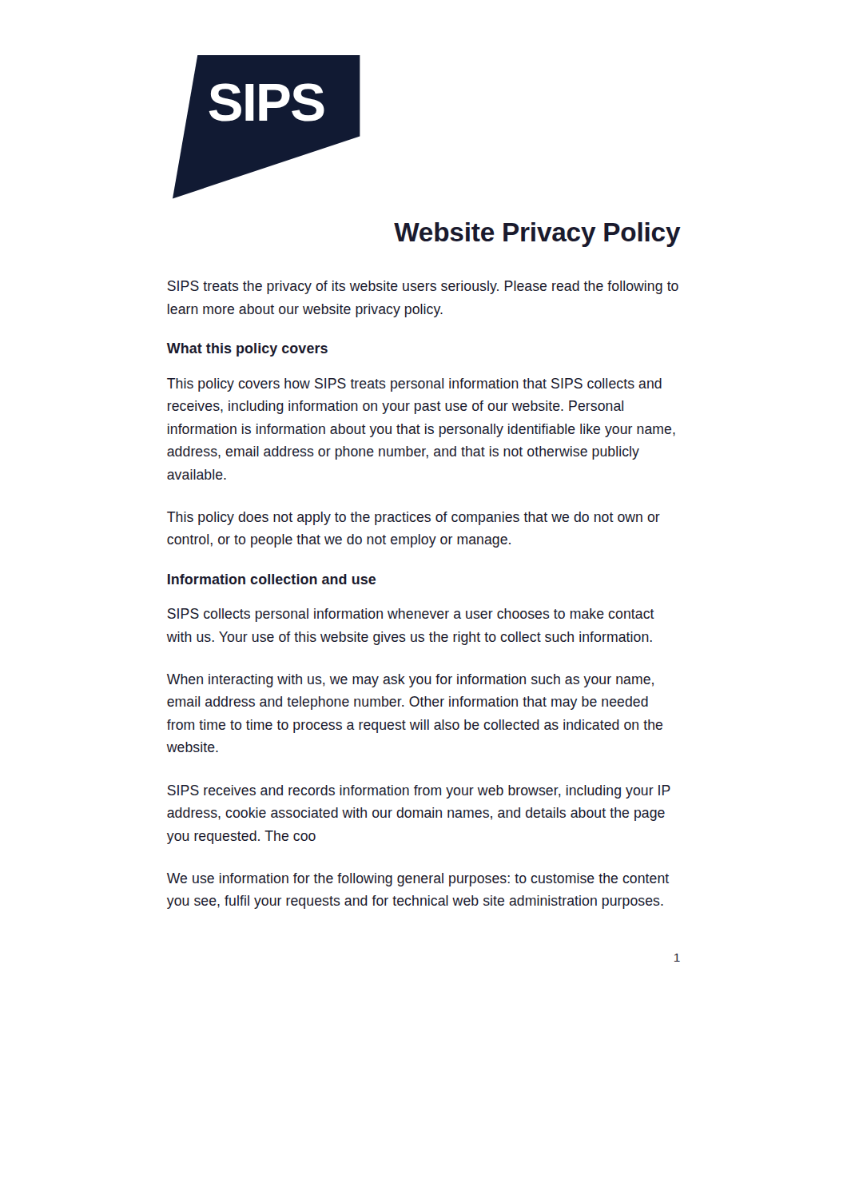SIPS SIPS
Website Privacy Policy
SIPS treats the privacy of its website users seriously. Please read the following to learn more about our website privacy policy.
What this policy covers
This policy covers how SIPS treats personal information that SIPS collects and receives, including information on your past use of our website. Personal information is information about you that is personally identifiable like your name, address, email address or phone number, and that is not otherwise publicly available.
This policy does not apply to the practices of companies that we do not own or control, or to people that we do not employ or manage.
Information collection and use
SIPS collects personal information whenever a user chooses to make contact with us. Your use of this website gives us the right to collect such information.
When interacting with us, we may ask you for information such as your name, email address and telephone number. Other information that may be needed from time to time to process a request will also be collected as indicated on the website.
SIPS receives and records information from your web browser, including your IP address, cookie associated with our domain names, and details about the page you requested. The coo
We use information for the following general purposes: to customise the content you see, fulfil your requests and for technical web site administration purposes.
1